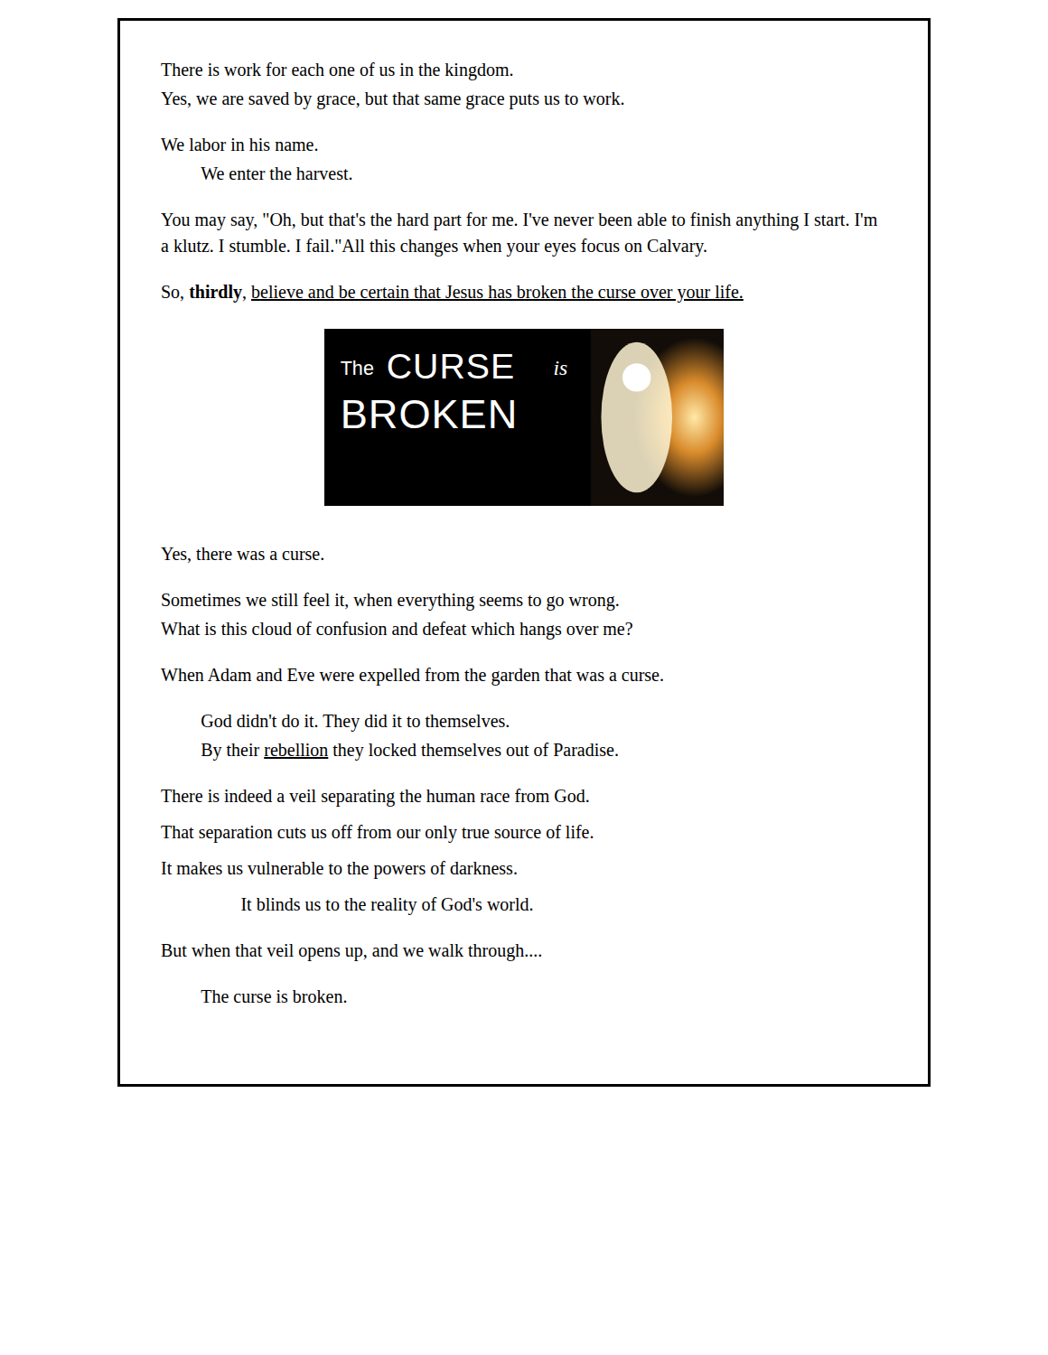There is work for each one of us in the kingdom.
Yes, we are saved by grace, but that same grace puts us to work.
We labor in his name.
We enter the harvest.
You may say, "Oh, but that's the hard part for me. I've never been able to finish anything I start. I'm a klutz. I stumble. I fail."All this changes when your eyes focus on Calvary.
So, thirdly, believe and be certain that Jesus has broken the curse over your life.
Yes, there was a curse.
Sometimes we still feel it, when everything seems to go wrong.
What is this cloud of confusion and defeat which hangs over me?
When Adam and Eve were expelled from the garden that was a curse.
God didn't do it. They did it to themselves.
By their rebellion they locked themselves out of Paradise.
There is indeed a veil separating the human race from God.
That separation cuts us off from our only true source of life.
It makes us vulnerable to the powers of darkness.
It blinds us to the reality of God's world.
But when that veil opens up, and we walk through....
The curse is broken.